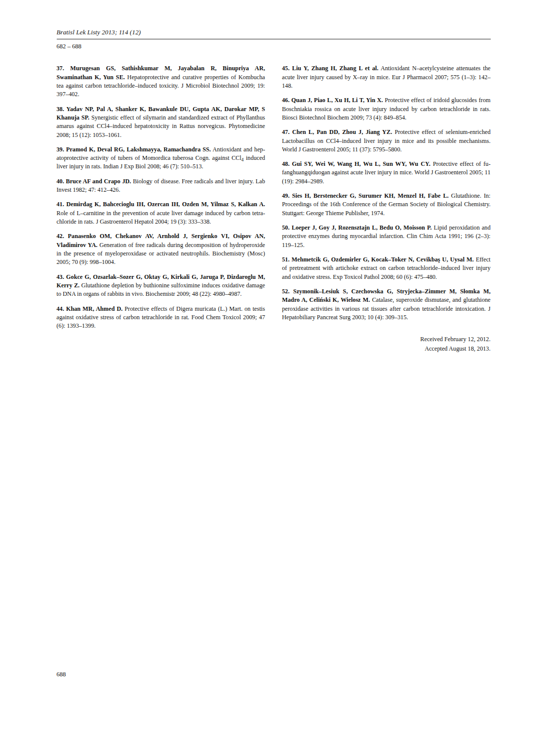Bratisl Lek Listy 2013; 114 (12)
682 – 688
37. Murugesan GS, Sathishkumar M, Jayabalan R, Binupriya AR, Swaminathan K, Yun SE. Hepatoprotective and curative properties of Kombucha tea against carbon tetrachloride–induced toxicity. J Microbiol Biotechnol 2009; 19: 397–402.
38. Yadav NP, Pal A, Shanker K, Bawankule DU, Gupta AK, Darokar MP, S Khanuja SP. Synergistic effect of silymarin and standardized extract of Phyllanthus amarus against CCl4–induced hepatotoxicity in Rattus norvegicus. Phytomedicine 2008; 15 (12): 1053–1061.
39. Pramod K, Deval RG, Lakshmayya, Ramachandra SS. Antioxidant and hepatoprotective activity of tubers of Momordica tuberosa Cogn. against CCl4 induced liver injury in rats. Indian J Exp Biol 2008; 46 (7): 510–513.
40. Bruce AF and Crapo JD. Biology of disease. Free radicals and liver injury. Lab Invest 1982; 47: 412–426.
41. Demirdag K, Bahcecioglu IH, Ozercan IH, Ozden M, Yilmaz S, Kalkan A. Role of L–carnitine in the prevention of acute liver damage induced by carbon tetrachloride in rats. J Gastroenterol Hepatol 2004; 19 (3): 333–338.
42. Panasenko OM, Chekanov AV, Arnhold J, Sergienko VI, Osipov AN, Vladimirov YA. Generation of free radicals during decomposition of hydroperoxide in the presence of myeloperoxidase or activated neutrophils. Biochemistry (Mosc) 2005; 70 (9): 998–1004.
43. Gokce G, Ozsarlak–Sozer G, Oktay G, Kirkali G, Jaruga P, Dizdaroglu M, Kerry Z. Glutathione depletion by buthionine sulfoximine induces oxidative damage to DNA in organs of rabbits in vivo. Biochemistr 2009; 48 (22): 4980–4987.
44. Khan MR, Ahmed D. Protective effects of Digera muricata (L.) Mart. on testis against oxidative stress of carbon tetrachloride in rat. Food Chem Toxicol 2009; 47 (6): 1393–1399.
45. Liu Y, Zhang H, Zhang L et al. Antioxidant N–acetylcysteine attenuates the acute liver injury caused by X–ray in mice. Eur J Pharmacol 2007; 575 (1–3): 142–148.
46. Quan J, Piao L, Xu H, Li T, Yin X. Protective effect of iridoid glucosides from Boschniakia rossica on acute liver injury induced by carbon tetrachloride in rats. Biosci Biotechnol Biochem 2009; 73 (4): 849–854.
47. Chen L, Pan DD, Zhou J, Jiang YZ. Protective effect of selenium-enriched Lactobacillus on CCl4–induced liver injury in mice and its possible mechanisms. World J Gastroenterol 2005; 11 (37): 5795–5800.
48. Gui SY, Wei W, Wang H, Wu L, Sun WY, Wu CY. Protective effect of fufanghuangqiduogan against acute liver injury in mice. World J Gastroenterol 2005; 11 (19): 2984–2989.
49. Sies H, Berstenecker G, Surumer KH, Menzel H, Fabe L. Glutathione. In: Proceedings of the 16th Conference of the German Society of Biological Chemistry. Stuttgart: George Thieme Publisher, 1974.
50. Loeper J, Goy J, Rozensztajn L, Bedu O, Moisson P. Lipid peroxidation and protective enzymes during myocardial infarction. Clin Chim Acta 1991; 196 (2–3): 119–125.
51. Mehmetcik G, Ozdemirler G, Kocak–Toker N, Cevikbaş U, Uysal M. Effect of pretreatment with artichoke extract on carbon tetrachloride–induced liver injury and oxidative stress. Exp Toxicol Pathol 2008; 60 (6): 475–480.
52. Szymonik–Lesiuk S, Czechowska G, Stryjecka–Zimmer M, Słomka M, Madro A, Celiński K, Wielosz M. Catalase, superoxide dismutase, and glutathione peroxidase activities in various rat tissues after carbon tetrachloride intoxication. J Hepatobiliary Pancreat Surg 2003; 10 (4): 309–315.
Received February 12, 2012.
Accepted August 18, 2013.
688